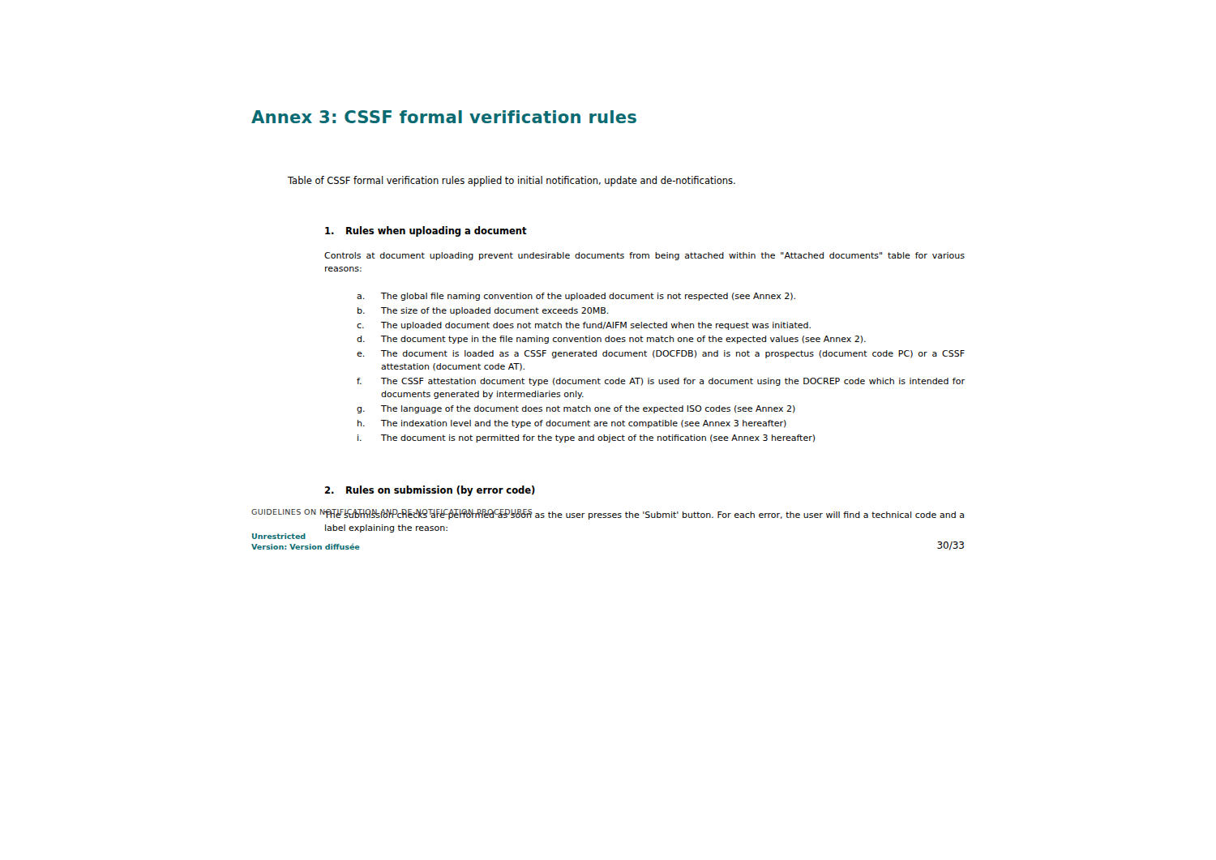Annex 3: CSSF formal verification rules
Table of CSSF formal verification rules applied to initial notification, update and de-notifications.
1. Rules when uploading a document
Controls at document uploading prevent undesirable documents from being attached within the "Attached documents" table for various reasons:
a. The global file naming convention of the uploaded document is not respected (see Annex 2).
b. The size of the uploaded document exceeds 20MB.
c. The uploaded document does not match the fund/AIFM selected when the request was initiated.
d. The document type in the file naming convention does not match one of the expected values (see Annex 2).
e. The document is loaded as a CSSF generated document (DOCFDB) and is not a prospectus (document code PC) or a CSSF attestation (document code AT).
f. The CSSF attestation document type (document code AT) is used for a document using the DOCREP code which is intended for documents generated by intermediaries only.
g. The language of the document does not match one of the expected ISO codes (see Annex 2)
h. The indexation level and the type of document are not compatible (see Annex 3 hereafter)
i. The document is not permitted for the type and object of the notification (see Annex 3 hereafter)
2. Rules on submission (by error code)
The submission checks are performed as soon as the user presses the 'Submit' button. For each error, the user will find a technical code and a label explaining the reason:
GUIDELINES ON NOTIFICATION AND DE-NOTIFICATION PROCEDURES
Unrestricted
Version: Version diffusée
30/33